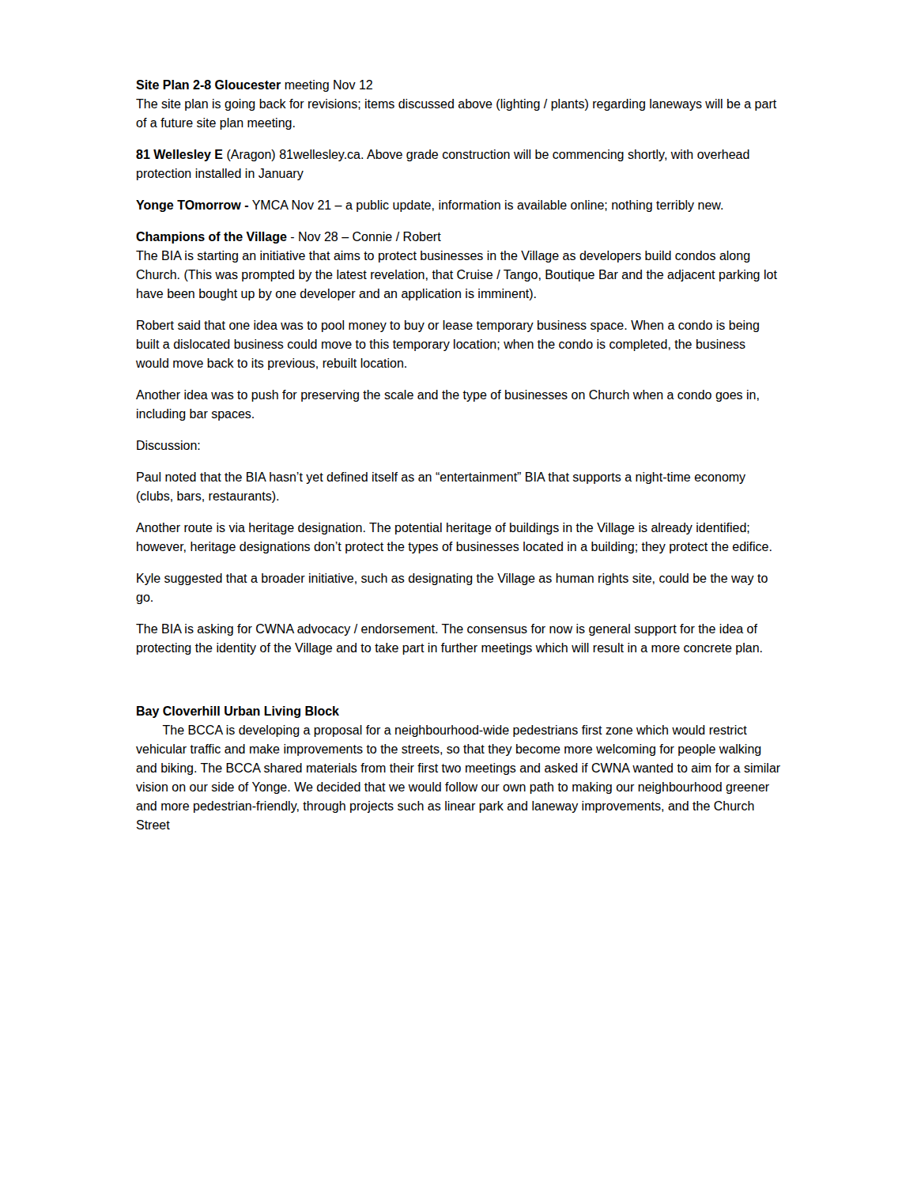Site Plan 2-8 Gloucester meeting Nov 12
The site plan is going back for revisions; items discussed above (lighting / plants) regarding laneways will be a part of a future site plan meeting.
81 Wellesley E (Aragon) 81wellesley.ca. Above grade construction will be commencing shortly, with overhead protection installed in January
Yonge TOmorrow - YMCA Nov 21 – a public update, information is available online; nothing terribly new.
Champions of the Village - Nov 28 – Connie / Robert
The BIA is starting an initiative that aims to protect businesses in the Village as developers build condos along Church. (This was prompted by the latest revelation, that Cruise / Tango, Boutique Bar and the adjacent parking lot have been bought up by one developer and an application is imminent).
Robert said that one idea was to pool money to buy or lease temporary business space. When a condo is being built a dislocated business could move to this temporary location; when the condo is completed, the business would move back to its previous, rebuilt location.
Another idea was to push for preserving the scale and the type of businesses on Church when a condo goes in, including bar spaces.
Discussion:
Paul noted that the BIA hasn’t yet defined itself as an “entertainment” BIA that supports a night-time economy (clubs, bars, restaurants).
Another route is via heritage designation. The potential heritage of buildings in the Village is already identified; however, heritage designations don’t protect the types of businesses located in a building; they protect the edifice.
Kyle suggested that a broader initiative, such as designating the Village as human rights site, could be the way to go.
The BIA is asking for CWNA advocacy / endorsement. The consensus for now is general support for the idea of protecting the identity of the Village and to take part in further meetings which will result in a more concrete plan.
Bay Cloverhill Urban Living Block
The BCCA is developing a proposal for a neighbourhood-wide pedestrians first zone which would restrict vehicular traffic and make improvements to the streets, so that they become more welcoming for people walking and biking. The BCCA shared materials from their first two meetings and asked if CWNA wanted to aim for a similar vision on our side of Yonge. We decided that we would follow our own path to making our neighbourhood greener and more pedestrian-friendly, through projects such as linear park and laneway improvements, and the Church Street